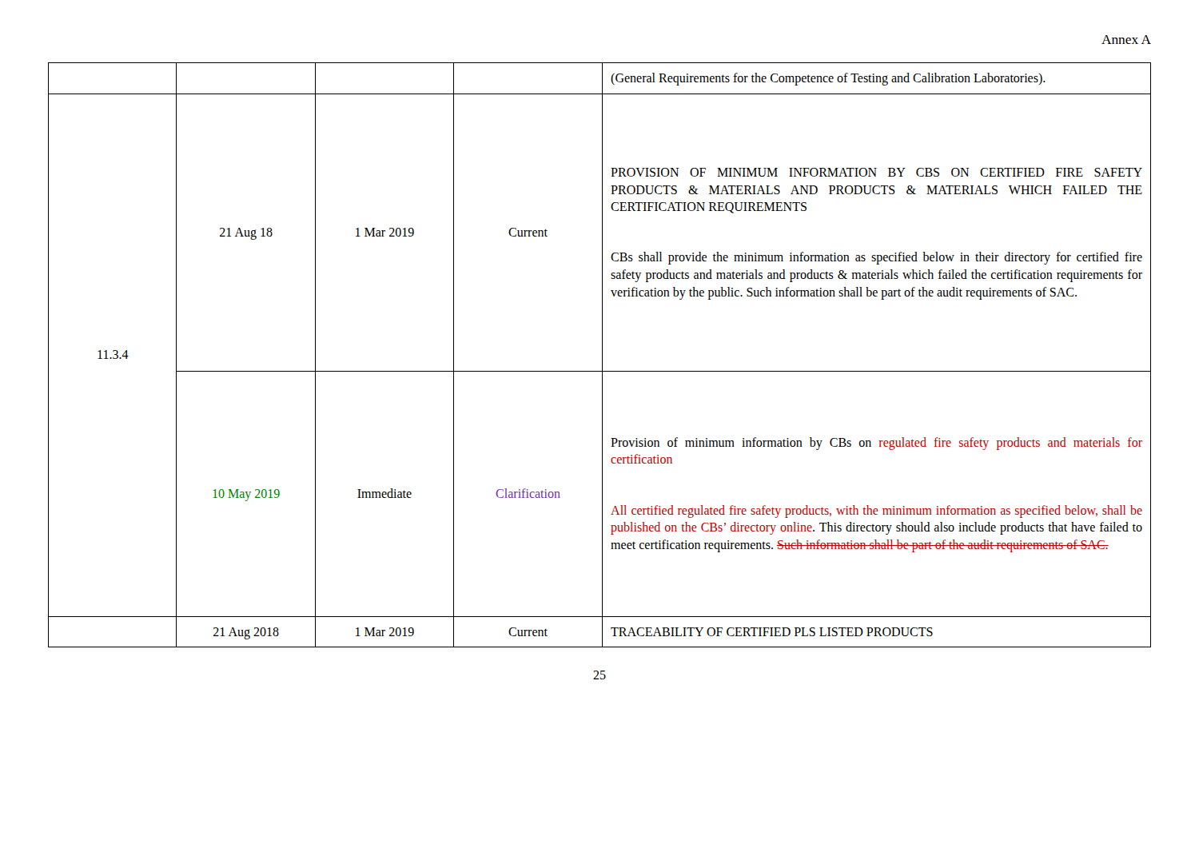Annex A
| | | | | (General Requirements for the Competence of Testing and Calibration Laboratories). |
| 11.3.4 | 21 Aug 18 | 1 Mar 2019 | Current | PROVISION OF MINIMUM INFORMATION BY CBS ON CERTIFIED FIRE SAFETY PRODUCTS & MATERIALS AND PRODUCTS & MATERIALS WHICH FAILED THE CERTIFICATION REQUIREMENTS CBs shall provide the minimum information as specified below in their directory for certified fire safety products and materials and products & materials which failed the certification requirements for verification by the public. Such information shall be part of the audit requirements of SAC. |
| 10 May 2019 | Immediate | Clarification | Provision of minimum information by CBs on regulated fire safety products and materials for certification All certified regulated fire safety products, with the minimum information as specified below, shall be published on the CBs’ directory online . This directory should also include products that have failed to meet certification requirements. Such information shall be part of the audit requirements of SAC. |
| | 21 Aug 2018 | 1 Mar 2019 | Current | TRACEABILITY OF CERTIFIED PLS LISTED PRODUCTS |
25